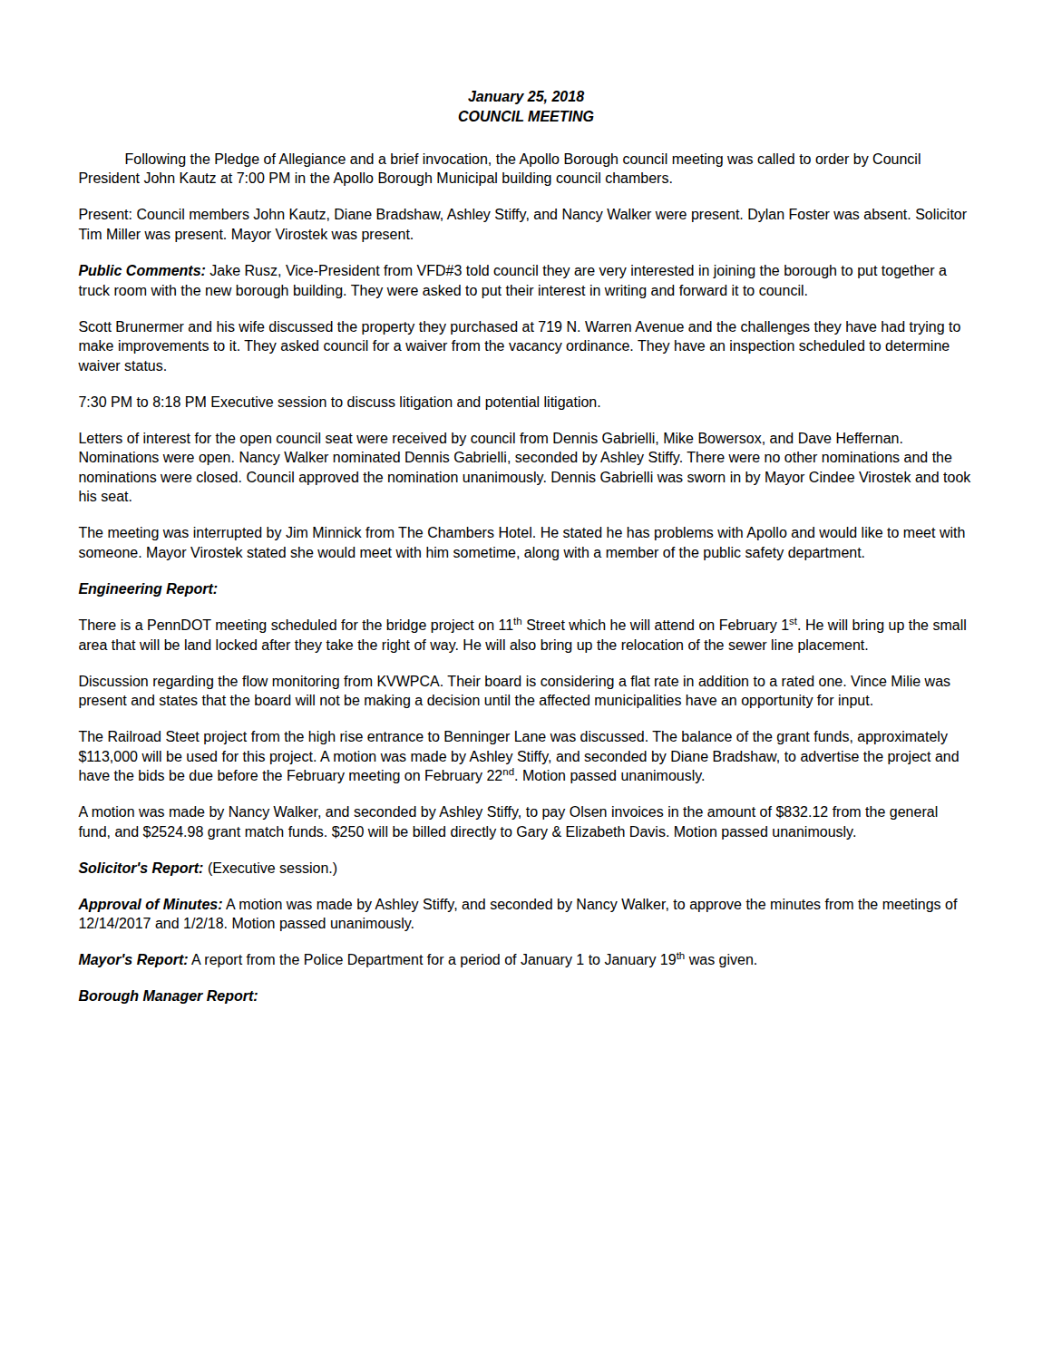January 25, 2018
COUNCIL MEETING
Following the Pledge of Allegiance and a brief invocation, the Apollo Borough council meeting was called to order by Council President John Kautz at 7:00 PM in the Apollo Borough Municipal building council chambers.
Present: Council members John Kautz, Diane Bradshaw, Ashley Stiffy, and Nancy Walker were present. Dylan Foster was absent. Solicitor Tim Miller was present. Mayor Virostek was present.
Public Comments: Jake Rusz, Vice-President from VFD#3 told council they are very interested in joining the borough to put together a truck room with the new borough building. They were asked to put their interest in writing and forward it to council.
Scott Brunermer and his wife discussed the property they purchased at 719 N. Warren Avenue and the challenges they have had trying to make improvements to it. They asked council for a waiver from the vacancy ordinance. They have an inspection scheduled to determine waiver status.
7:30 PM to 8:18 PM Executive session to discuss litigation and potential litigation.
Letters of interest for the open council seat were received by council from Dennis Gabrielli, Mike Bowersox, and Dave Heffernan. Nominations were open. Nancy Walker nominated Dennis Gabrielli, seconded by Ashley Stiffy. There were no other nominations and the nominations were closed. Council approved the nomination unanimously. Dennis Gabrielli was sworn in by Mayor Cindee Virostek and took his seat.
The meeting was interrupted by Jim Minnick from The Chambers Hotel. He stated he has problems with Apollo and would like to meet with someone. Mayor Virostek stated she would meet with him sometime, along with a member of the public safety department.
Engineering Report:
There is a PennDOT meeting scheduled for the bridge project on 11th Street which he will attend on February 1st. He will bring up the small area that will be land locked after they take the right of way. He will also bring up the relocation of the sewer line placement.
Discussion regarding the flow monitoring from KVWPCA. Their board is considering a flat rate in addition to a rated one. Vince Milie was present and states that the board will not be making a decision until the affected municipalities have an opportunity for input.
The Railroad Steet project from the high rise entrance to Benninger Lane was discussed. The balance of the grant funds, approximately $113,000 will be used for this project. A motion was made by Ashley Stiffy, and seconded by Diane Bradshaw, to advertise the project and have the bids be due before the February meeting on February 22nd. Motion passed unanimously.
A motion was made by Nancy Walker, and seconded by Ashley Stiffy, to pay Olsen invoices in the amount of $832.12 from the general fund, and $2524.98 grant match funds. $250 will be billed directly to Gary & Elizabeth Davis. Motion passed unanimously.
Solicitor's Report: (Executive session.)
Approval of Minutes: A motion was made by Ashley Stiffy, and seconded by Nancy Walker, to approve the minutes from the meetings of 12/14/2017 and 1/2/18. Motion passed unanimously.
Mayor's Report: A report from the Police Department for a period of January 1 to January 19th was given.
Borough Manager Report: